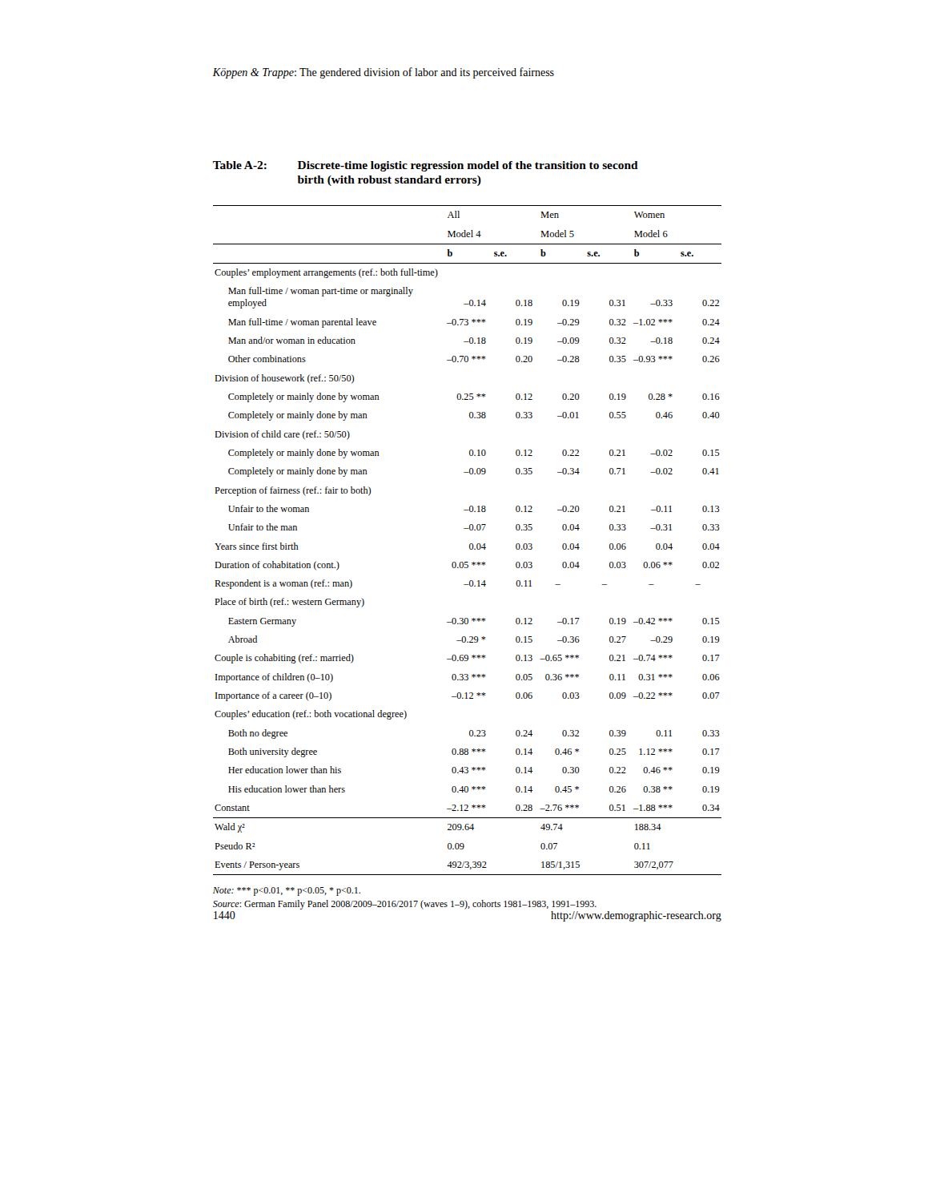Köppen & Trappe: The gendered division of labor and its perceived fairness
Table A-2:
Discrete-time logistic regression model of the transition to second birth (with robust standard errors)
| | All | Men | Women |
| --- | --- | --- | --- |
| | Model 4 | Model 5 | Model 6 |
| | b | s.e. | b | s.e. | b | s.e. |
| Couples’ employment arrangements (ref.: both full-time) | | | | | | |
| Man full-time / woman part-time or marginally employed | –0.14 | 0.18 | 0.19 | 0.31 | –0.33 | 0.22 |
| Man full-time / woman parental leave | –0.73 *** | 0.19 | –0.29 | 0.32 | –1.02 *** | 0.24 |
| Man and/or woman in education | –0.18 | 0.19 | –0.09 | 0.32 | –0.18 | 0.24 |
| Other combinations | –0.70 *** | 0.20 | –0.28 | 0.35 | –0.93 *** | 0.26 |
| Division of housework (ref.: 50/50) | | | | | | |
| Completely or mainly done by woman | 0.25 ** | 0.12 | 0.20 | 0.19 | 0.28 * | 0.16 |
| Completely or mainly done by man | 0.38 | 0.33 | –0.01 | 0.55 | 0.46 | 0.40 |
| Division of child care (ref.: 50/50) | | | | | | |
| Completely or mainly done by woman | 0.10 | 0.12 | 0.22 | 0.21 | –0.02 | 0.15 |
| Completely or mainly done by man | –0.09 | 0.35 | –0.34 | 0.71 | –0.02 | 0.41 |
| Perception of fairness (ref.: fair to both) | | | | | | |
| Unfair to the woman | –0.18 | 0.12 | –0.20 | 0.21 | –0.11 | 0.13 |
| Unfair to the man | –0.07 | 0.35 | 0.04 | 0.33 | –0.31 | 0.33 |
| Years since first birth | 0.04 | 0.03 | 0.04 | 0.06 | 0.04 | 0.04 |
| Duration of cohabitation (cont.) | 0.05 *** | 0.03 | 0.04 | 0.03 | 0.06 ** | 0.02 |
| Respondent is a woman (ref.: man) | –0.14 | 0.11 | – | – | – | – |
| Place of birth (ref.: western Germany) | | | | | | |
| Eastern Germany | –0.30 *** | 0.12 | –0.17 | 0.19 | –0.42 *** | 0.15 |
| Abroad | –0.29 * | 0.15 | –0.36 | 0.27 | –0.29 | 0.19 |
| Couple is cohabiting (ref.: married) | –0.69 *** | 0.13 | –0.65 *** | 0.21 | –0.74 *** | 0.17 |
| Importance of children (0–10) | 0.33 *** | 0.05 | 0.36 *** | 0.11 | 0.31 *** | 0.06 |
| Importance of a career (0–10) | –0.12 ** | 0.06 | 0.03 | 0.09 | –0.22 *** | 0.07 |
| Couples’ education (ref.: both vocational degree) | | | | | | |
| Both no degree | 0.23 | 0.24 | 0.32 | 0.39 | 0.11 | 0.33 |
| Both university degree | 0.88 *** | 0.14 | 0.46 * | 0.25 | 1.12 *** | 0.17 |
| Her education lower than his | 0.43 *** | 0.14 | 0.30 | 0.22 | 0.46 ** | 0.19 |
| His education lower than hers | 0.40 *** | 0.14 | 0.45 * | 0.26 | 0.38 ** | 0.19 |
| Constant | –2.12 *** | 0.28 | –2.76 *** | 0.51 | –1.88 *** | 0.34 |
| Wald χ² | 209.64 | 49.74 | 188.34 |
| Pseudo R² | 0.09 | 0.07 | 0.11 |
| Events / Person-years | 492/3,392 | 185/1,315 | 307/2,077 |
Note: *** p<0.01, ** p<0.05, * p<0.1.
Source: German Family Panel 2008/2009–2016/2017 (waves 1–9), cohorts 1981–1983, 1991–1993.
1440
http://www.demographic-research.org